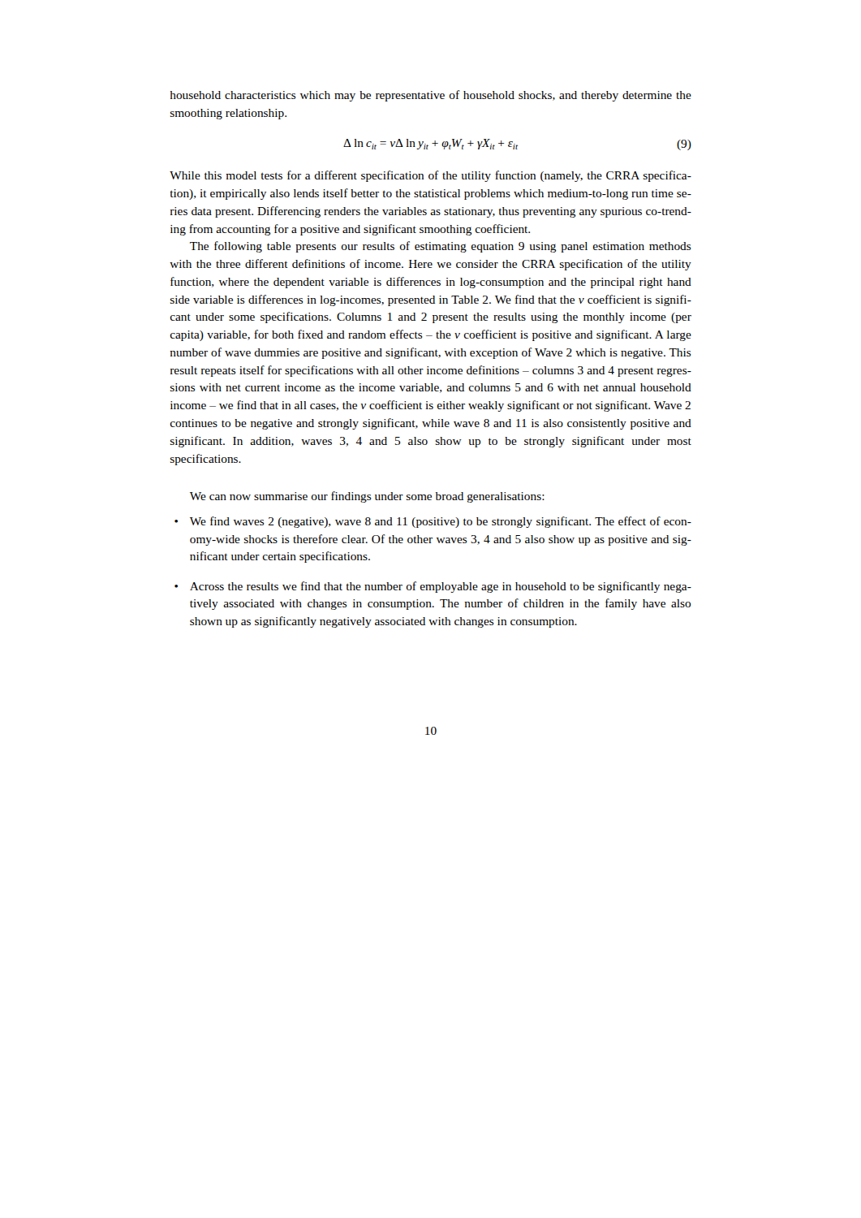household characteristics which may be representative of household shocks, and thereby determine the smoothing relationship.
Δ ln cit = ν Δ ln yit + φtWt + γX it + εit (9)
While this model tests for a different specification of the utility function (namely, the CRRA specification), it empirically also lends itself better to the statistical problems which medium-to-long run time series data present. Differencing renders the variables as stationary, thus preventing any spurious co-trending from accounting for a positive and significant smoothing coefficient.
The following table presents our results of estimating equation 9 using panel estimation methods with the three different definitions of income. Here we consider the CRRA specification of the utility function, where the dependent variable is differences in log-consumption and the principal right hand side variable is differences in log-incomes, presented in Table 2. We find that the ν coefficient is significant under some specifications. Columns 1 and 2 present the results using the monthly income (per capita) variable, for both fixed and random effects – the ν coefficient is positive and significant. A large number of wave dummies are positive and significant, with exception of Wave 2 which is negative. This result repeats itself for specifications with all other income definitions – columns 3 and 4 present regressions with net current income as the income variable, and columns 5 and 6 with net annual household income – we find that in all cases, the ν coefficient is either weakly significant or not significant. Wave 2 continues to be negative and strongly significant, while wave 8 and 11 is also consistently positive and significant. In addition, waves 3, 4 and 5 also show up to be strongly significant under most specifications.
We can now summarise our findings under some broad generalisations:
We find waves 2 (negative), wave 8 and 11 (positive) to be strongly significant. The effect of economy-wide shocks is therefore clear. Of the other waves 3, 4 and 5 also show up as positive and significant under certain specifications.
Across the results we find that the number of employable age in household to be significantly negatively associated with changes in consumption. The number of children in the family have also shown up as significantly negatively associated with changes in consumption.
10